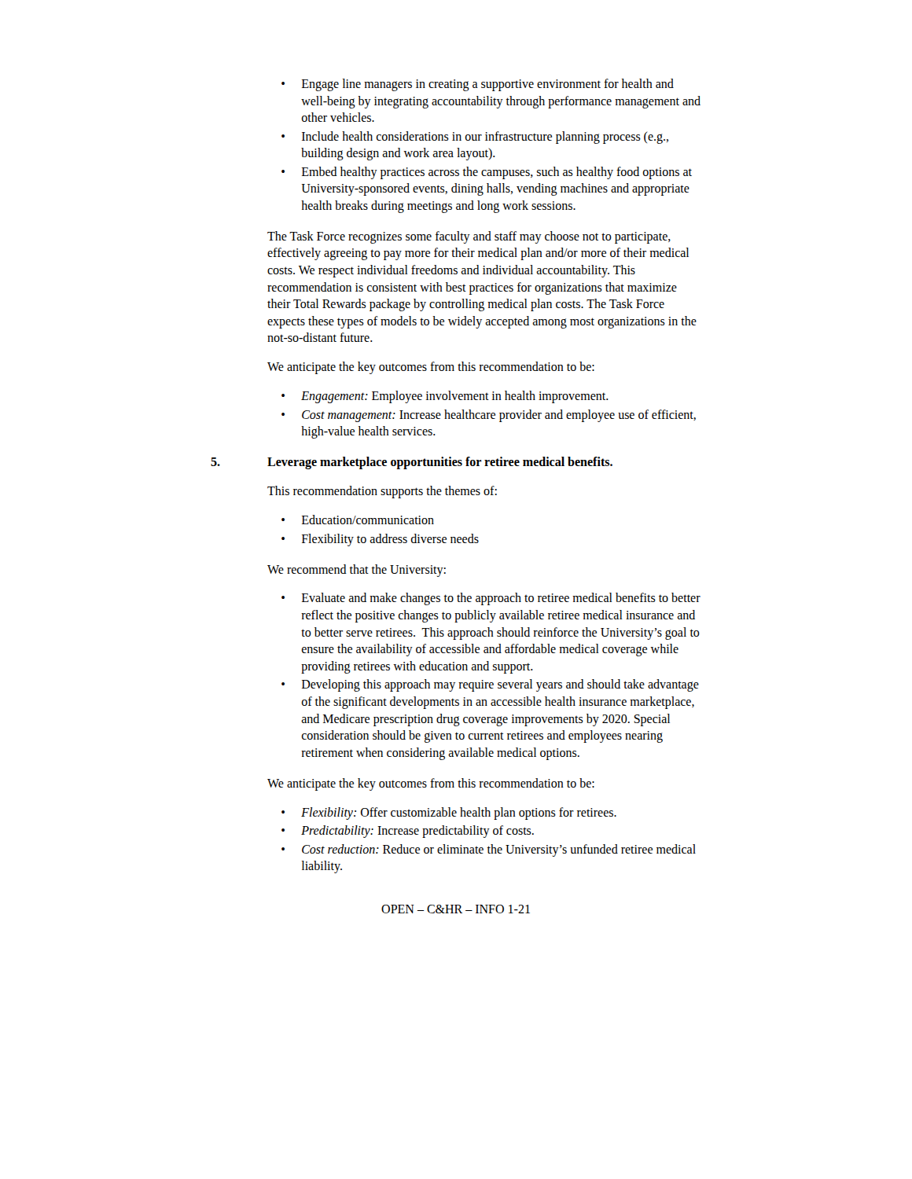Engage line managers in creating a supportive environment for health and well-being by integrating accountability through performance management and other vehicles.
Include health considerations in our infrastructure planning process (e.g., building design and work area layout).
Embed healthy practices across the campuses, such as healthy food options at University-sponsored events, dining halls, vending machines and appropriate health breaks during meetings and long work sessions.
The Task Force recognizes some faculty and staff may choose not to participate, effectively agreeing to pay more for their medical plan and/or more of their medical costs. We respect individual freedoms and individual accountability. This recommendation is consistent with best practices for organizations that maximize their Total Rewards package by controlling medical plan costs. The Task Force expects these types of models to be widely accepted among most organizations in the not-so-distant future.
We anticipate the key outcomes from this recommendation to be:
Engagement: Employee involvement in health improvement.
Cost management: Increase healthcare provider and employee use of efficient, high-value health services.
5.
Leverage marketplace opportunities for retiree medical benefits.
This recommendation supports the themes of:
Education/communication
Flexibility to address diverse needs
We recommend that the University:
Evaluate and make changes to the approach to retiree medical benefits to better reflect the positive changes to publicly available retiree medical insurance and to better serve retirees. This approach should reinforce the University’s goal to ensure the availability of accessible and affordable medical coverage while providing retirees with education and support.
Developing this approach may require several years and should take advantage of the significant developments in an accessible health insurance marketplace, and Medicare prescription drug coverage improvements by 2020. Special consideration should be given to current retirees and employees nearing retirement when considering available medical options.
We anticipate the key outcomes from this recommendation to be:
Flexibility: Offer customizable health plan options for retirees.
Predictability: Increase predictability of costs.
Cost reduction: Reduce or eliminate the University’s unfunded retiree medical liability.
OPEN – C&HR – INFO 1-21